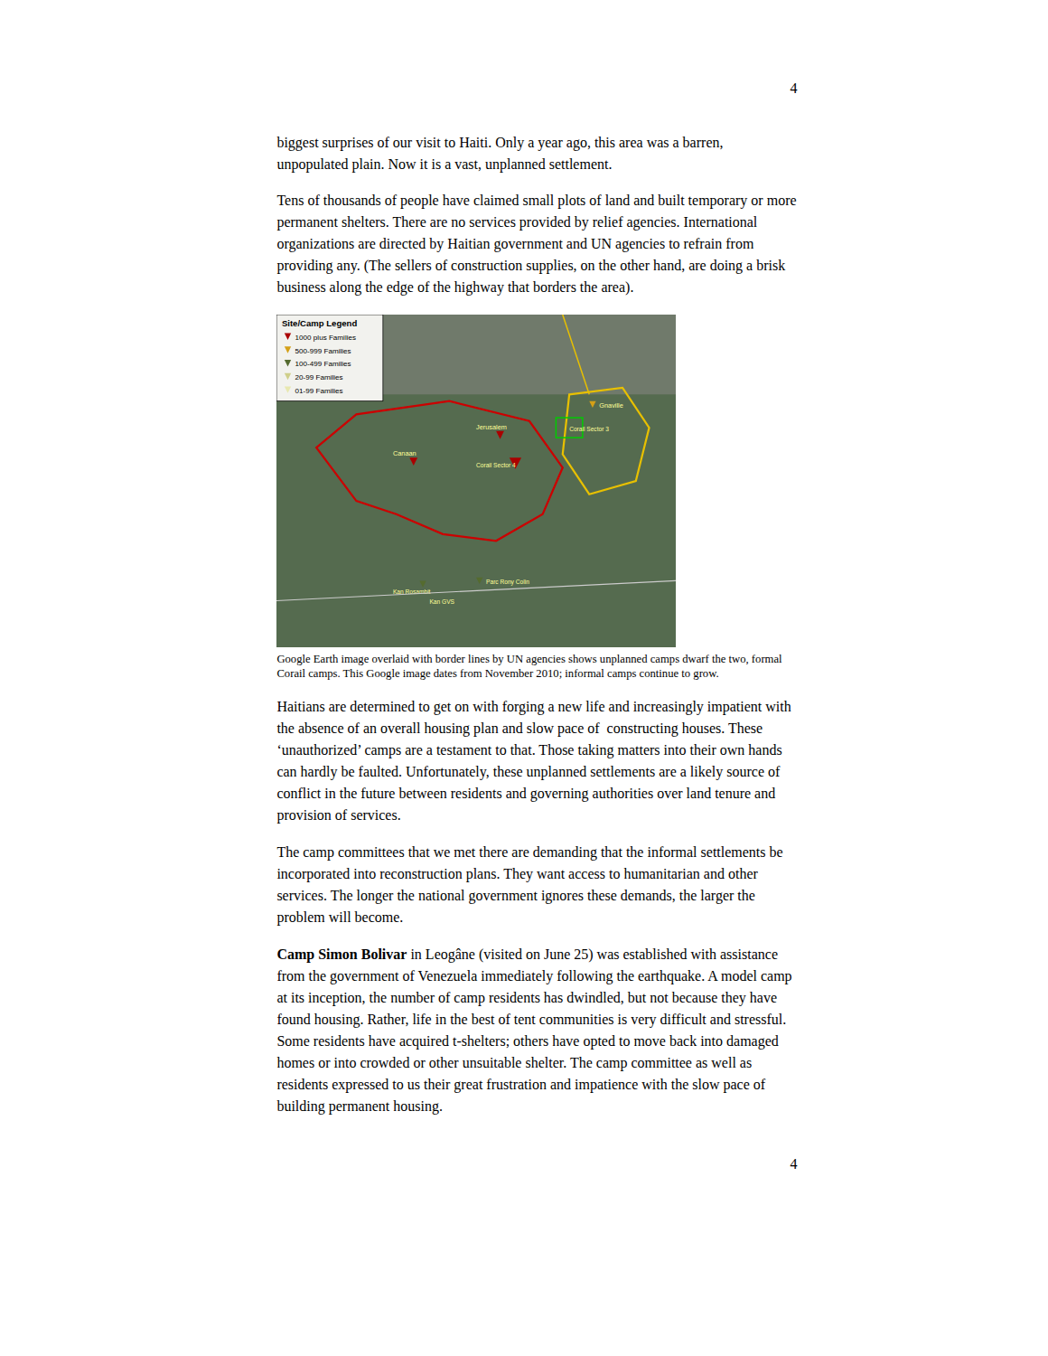4
biggest surprises of our visit to Haiti. Only a year ago, this area was a barren, unpopulated plain. Now it is a vast, unplanned settlement.
Tens of thousands of people have claimed small plots of land and built temporary or more permanent shelters. There are no services provided by relief agencies. International organizations are directed by Haitian government and UN agencies to refrain from providing any. (The sellers of construction supplies, on the other hand, are doing a brisk business along the edge of the highway that borders the area).
Google Earth image overlaid with border lines by UN agencies shows unplanned camps dwarf the two, formal Corail camps. This Google image dates from November 2010; informal camps continue to grow.
Haitians are determined to get on with forging a new life and increasingly impatient with the absence of an overall housing plan and slow pace of constructing houses. These ‘unauthorized’ camps are a testament to that. Those taking matters into their own hands can hardly be faulted. Unfortunately, these unplanned settlements are a likely source of conflict in the future between residents and governing authorities over land tenure and provision of services.
The camp committees that we met there are demanding that the informal settlements be incorporated into reconstruction plans. They want access to humanitarian and other services. The longer the national government ignores these demands, the larger the problem will become.
Camp Simon Bolivar in Leogâne (visited on June 25) was established with assistance from the government of Venezuela immediately following the earthquake. A model camp at its inception, the number of camp residents has dwindled, but not because they have found housing. Rather, life in the best of tent communities is very difficult and stressful. Some residents have acquired t-shelters; others have opted to move back into damaged homes or into crowded or other unsuitable shelter. The camp committee as well as residents expressed to us their great frustration and impatience with the slow pace of building permanent housing.
4